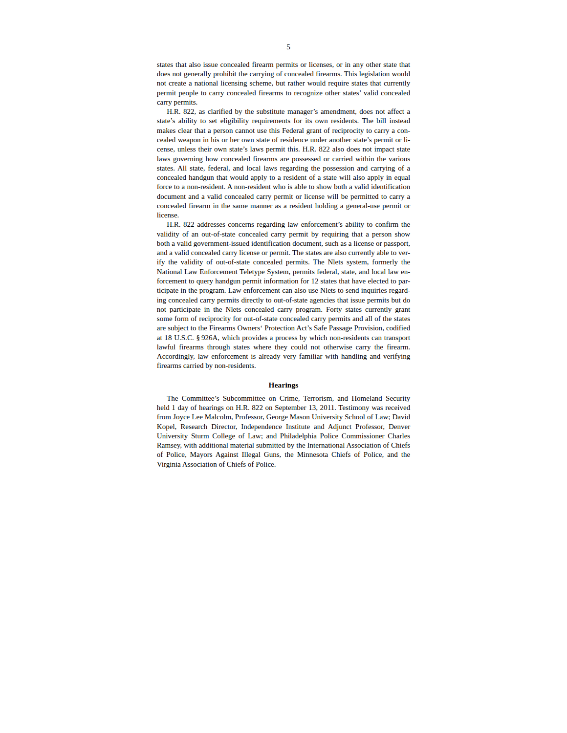5
states that also issue concealed firearm permits or licenses, or in any other state that does not generally prohibit the carrying of concealed firearms. This legislation would not create a national licensing scheme, but rather would require states that currently permit people to carry concealed firearms to recognize other states’ valid concealed carry permits.
H.R. 822, as clarified by the substitute manager’s amendment, does not affect a state’s ability to set eligibility requirements for its own residents. The bill instead makes clear that a person cannot use this Federal grant of reciprocity to carry a concealed weapon in his or her own state of residence under another state’s permit or license, unless their own state’s laws permit this. H.R. 822 also does not impact state laws governing how concealed firearms are possessed or carried within the various states. All state, federal, and local laws regarding the possession and carrying of a concealed handgun that would apply to a resident of a state will also apply in equal force to a non-resident. A non-resident who is able to show both a valid identification document and a valid concealed carry permit or license will be permitted to carry a concealed firearm in the same manner as a resident holding a general-use permit or license.
H.R. 822 addresses concerns regarding law enforcement’s ability to confirm the validity of an out-of-state concealed carry permit by requiring that a person show both a valid government-issued identification document, such as a license or passport, and a valid concealed carry license or permit. The states are also currently able to verify the validity of out-of-state concealed permits. The Nlets system, formerly the National Law Enforcement Teletype System, permits federal, state, and local law enforcement to query handgun permit information for 12 states that have elected to participate in the program. Law enforcement can also use Nlets to send inquiries regarding concealed carry permits directly to out-of-state agencies that issue permits but do not participate in the Nlets concealed carry program. Forty states currently grant some form of reciprocity for out-of-state concealed carry permits and all of the states are subject to the Firearms Owners‘ Protection Act’s Safe Passage Provision, codified at 18 U.S.C. § 926A, which provides a process by which non-residents can transport lawful firearms through states where they could not otherwise carry the firearm. Accordingly, law enforcement is already very familiar with handling and verifying firearms carried by non-residents.
Hearings
The Committee’s Subcommittee on Crime, Terrorism, and Homeland Security held 1 day of hearings on H.R. 822 on September 13, 2011. Testimony was received from Joyce Lee Malcolm, Professor, George Mason University School of Law; David Kopel, Research Director, Independence Institute and Adjunct Professor, Denver University Sturm College of Law; and Philadelphia Police Commissioner Charles Ramsey, with additional material submitted by the International Association of Chiefs of Police, Mayors Against Illegal Guns, the Minnesota Chiefs of Police, and the Virginia Association of Chiefs of Police.